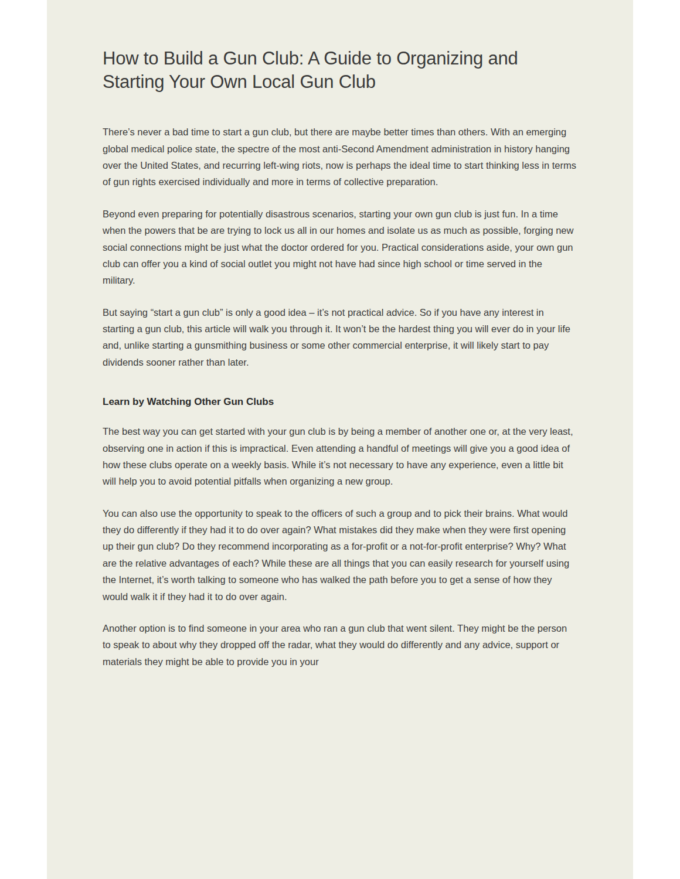How to Build a Gun Club: A Guide to Organizing and Starting Your Own Local Gun Club
There’s never a bad time to start a gun club, but there are maybe better times than others. With an emerging global medical police state, the spectre of the most anti-Second Amendment administration in history hanging over the United States, and recurring left-wing riots, now is perhaps the ideal time to start thinking less in terms of gun rights exercised individually and more in terms of collective preparation.
Beyond even preparing for potentially disastrous scenarios, starting your own gun club is just fun. In a time when the powers that be are trying to lock us all in our homes and isolate us as much as possible, forging new social connections might be just what the doctor ordered for you. Practical considerations aside, your own gun club can offer you a kind of social outlet you might not have had since high school or time served in the military.
But saying “start a gun club” is only a good idea – it’s not practical advice. So if you have any interest in starting a gun club, this article will walk you through it. It won’t be the hardest thing you will ever do in your life and, unlike starting a gunsmithing business or some other commercial enterprise, it will likely start to pay dividends sooner rather than later.
Learn by Watching Other Gun Clubs
The best way you can get started with your gun club is by being a member of another one or, at the very least, observing one in action if this is impractical. Even attending a handful of meetings will give you a good idea of how these clubs operate on a weekly basis. While it’s not necessary to have any experience, even a little bit will help you to avoid potential pitfalls when organizing a new group.
You can also use the opportunity to speak to the officers of such a group and to pick their brains. What would they do differently if they had it to do over again? What mistakes did they make when they were first opening up their gun club? Do they recommend incorporating as a for-profit or a not-for-profit enterprise? Why? What are the relative advantages of each? While these are all things that you can easily research for yourself using the Internet, it’s worth talking to someone who has walked the path before you to get a sense of how they would walk it if they had it to do over again.
Another option is to find someone in your area who ran a gun club that went silent. They might be the person to speak to about why they dropped off the radar, what they would do differently and any advice, support or materials they might be able to provide you in your